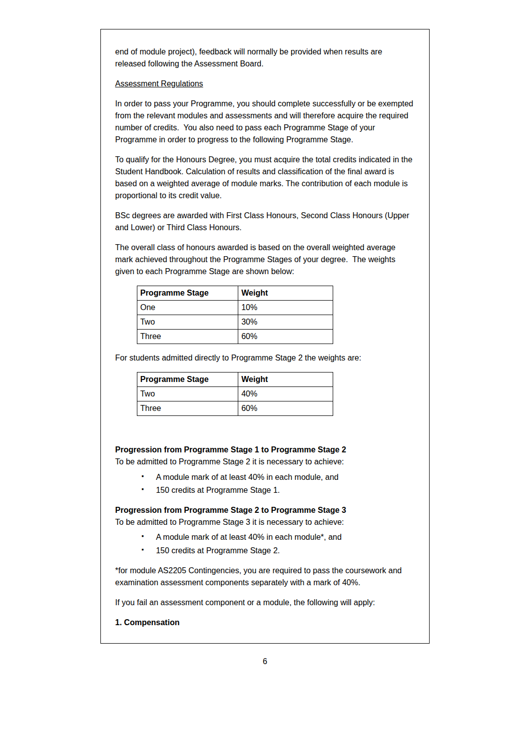end of module project), feedback will normally be provided when results are released following the Assessment Board.
Assessment Regulations
In order to pass your Programme, you should complete successfully or be exempted from the relevant modules and assessments and will therefore acquire the required number of credits. You also need to pass each Programme Stage of your Programme in order to progress to the following Programme Stage.
To qualify for the Honours Degree, you must acquire the total credits indicated in the Student Handbook. Calculation of results and classification of the final award is based on a weighted average of module marks. The contribution of each module is proportional to its credit value.
BSc degrees are awarded with First Class Honours, Second Class Honours (Upper and Lower) or Third Class Honours.
The overall class of honours awarded is based on the overall weighted average mark achieved throughout the Programme Stages of your degree. The weights given to each Programme Stage are shown below:
| Programme Stage | Weight |
| One | 10% |
| Two | 30% |
| Three | 60% |
For students admitted directly to Programme Stage 2 the weights are:
| Programme Stage | Weight |
| Two | 40% |
| Three | 60% |
Progression from Programme Stage 1 to Programme Stage 2
To be admitted to Programme Stage 2 it is necessary to achieve:
A module mark of at least 40% in each module, and
150 credits at Programme Stage 1.
Progression from Programme Stage 2 to Programme Stage 3
To be admitted to Programme Stage 3 it is necessary to achieve:
A module mark of at least 40% in each module*, and
150 credits at Programme Stage 2.
*for module AS2205 Contingencies, you are required to pass the coursework and examination assessment components separately with a mark of 40%.
If you fail an assessment component or a module, the following will apply:
1. Compensation
6